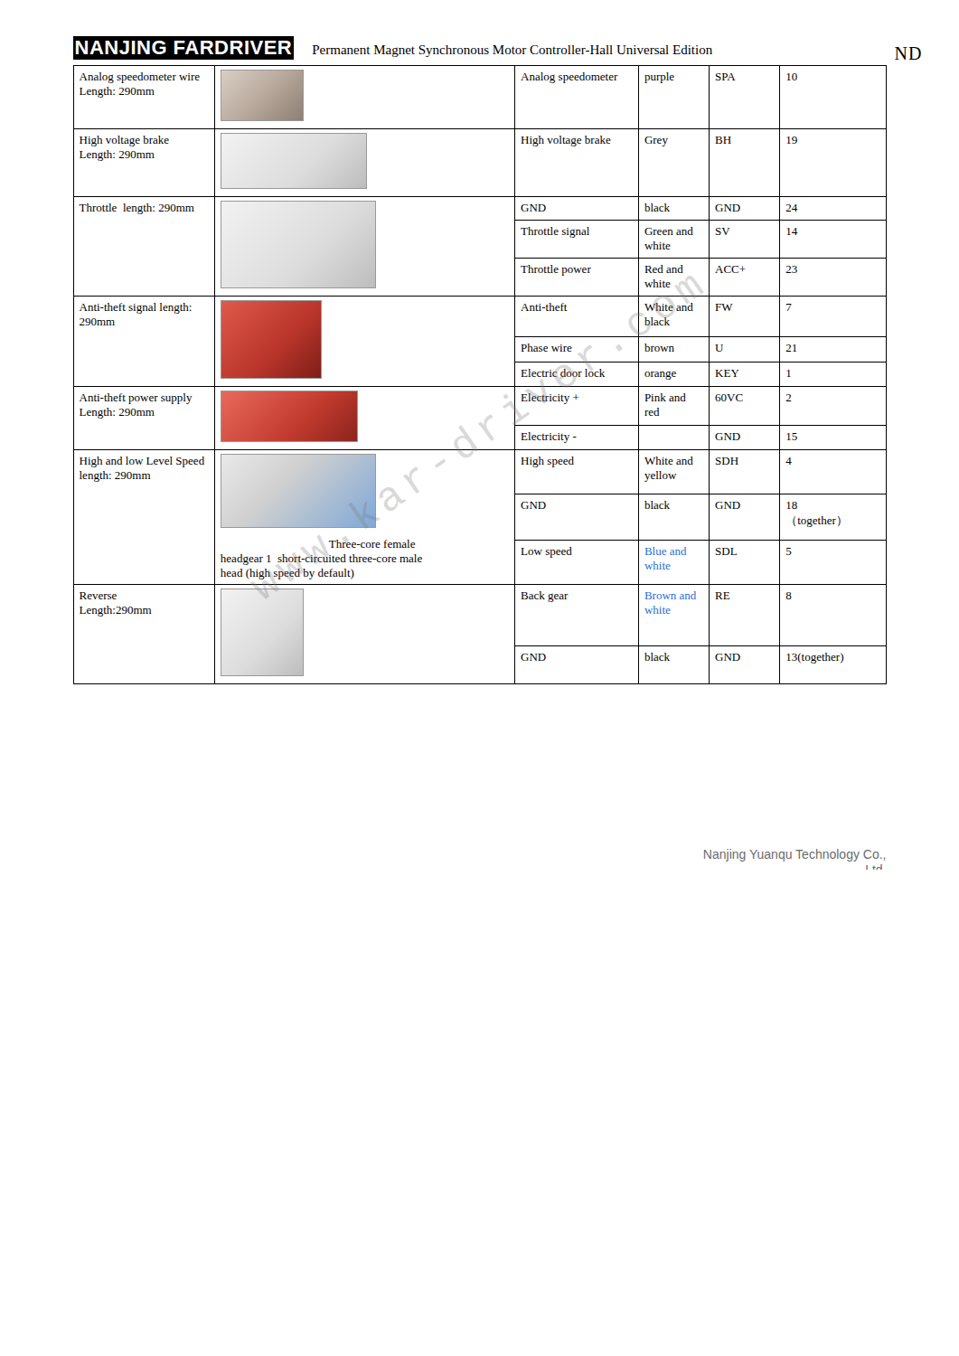NANJING FARDRIVER Permanent Magnet Synchronous Motor Controller-Hall Universal Edition ND
www.kar-driver.com
| Analog speedometer wire Length: 290mm | | Analog speedometer | purple | SPA | 10 |
| High voltage brake Length: 290mm | | High voltage brake | Grey | BH | 19 |
| Throttle length: 290mm | | GND | black | GND | 24 |
| Throttle signal | Green and white | SV | 14 |
| Throttle power | Red and white | ACC+ | 23 |
| Anti-theft signal length: 290mm | | Anti-theft | White and black | FW | 7 |
| Phase wire | brown | U | 21 |
| Electric door lock | orange | KEY | 1 |
| Anti-theft power supply Length: 290mm | | Electricity + | Pink and red | 60VC | 2 |
| Electricity - | | GND | 15 |
| High and low Level Speed length: 290mm | Three-core female headgear 1 short-circuited three-core male head (high speed by default) | High speed | White and yellow | SDH | 4 |
| GND | black | GND | 18 （together） |
| Low speed | Blue and white | SDL | 5 |
| Reverse Length:290mm | | Back gear | Brown and white | RE | 8 |
| GND | black | GND | 13(together) |
Nanjing Yuanqu Technology Co., Ltd.